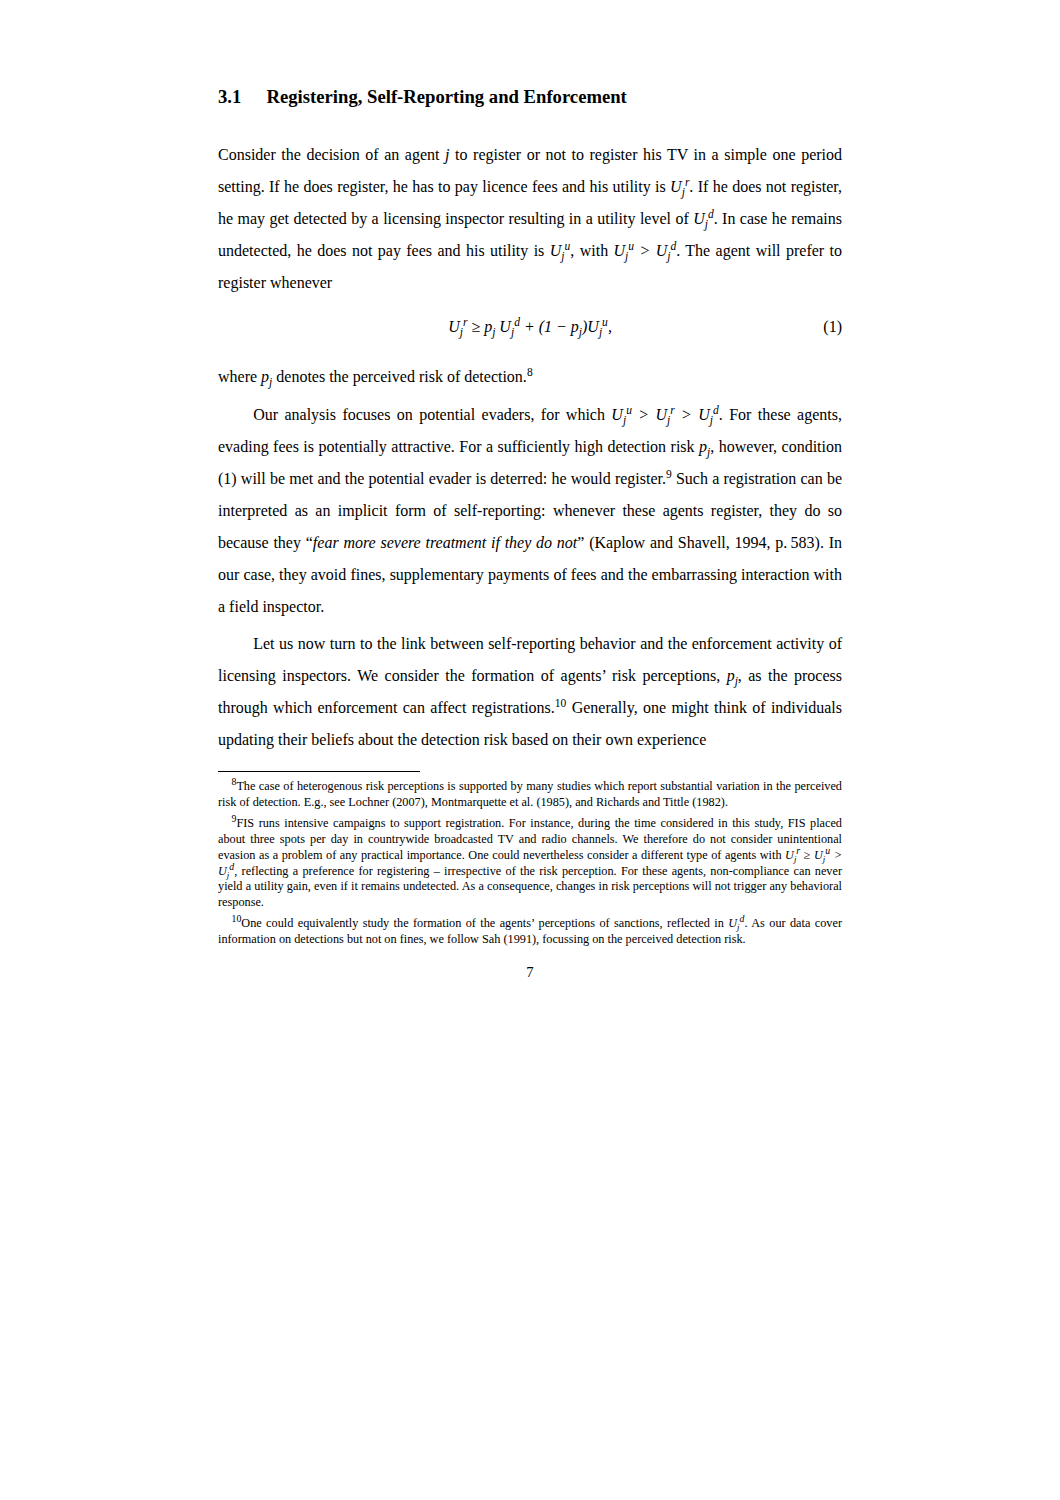3.1 Registering, Self-Reporting and Enforcement
Consider the decision of an agent j to register or not to register his TV in a simple one period setting. If he does register, he has to pay licence fees and his utility is Ujr. If he does not register, he may get detected by a licensing inspector resulting in a utility level of Ujd. In case he remains undetected, he does not pay fees and his utility is Uju, with Uju > Ujd. The agent will prefer to register whenever
Ujr ≥ pj Ujd + (1 − pj)Uju, (1)
where pj denotes the perceived risk of detection.8
Our analysis focuses on potential evaders, for which Uju > Ujr > Ujd. For these agents, evading fees is potentially attractive. For a sufficiently high detection risk pj, however, condition (1) will be met and the potential evader is deterred: he would register.9 Such a registration can be interpreted as an implicit form of self-reporting: whenever these agents register, they do so because they “fear more severe treatment if they do not” (Kaplow and Shavell, 1994, p. 583). In our case, they avoid fines, supplementary payments of fees and the embarrassing interaction with a field inspector.
Let us now turn to the link between self-reporting behavior and the enforcement activity of licensing inspectors. We consider the formation of agents’ risk perceptions, pj, as the process through which enforcement can affect registrations.10 Generally, one might think of individuals updating their beliefs about the detection risk based on their own experience
8The case of heterogenous risk perceptions is supported by many studies which report substantial variation in the perceived risk of detection. E.g., see Lochner (2007), Montmarquette et al. (1985), and Richards and Tittle (1982).
9FIS runs intensive campaigns to support registration. For instance, during the time considered in this study, FIS placed about three spots per day in countrywide broadcasted TV and radio channels. We therefore do not consider unintentional evasion as a problem of any practical importance. One could nevertheless consider a different type of agents with Ujr ≥ Uju > Ujd, reflecting a preference for registering – irrespective of the risk perception. For these agents, non-compliance can never yield a utility gain, even if it remains undetected. As a consequence, changes in risk perceptions will not trigger any behavioral response.
10One could equivalently study the formation of the agents’ perceptions of sanctions, reflected in Ujd. As our data cover information on detections but not on fines, we follow Sah (1991), focussing on the perceived detection risk.
7